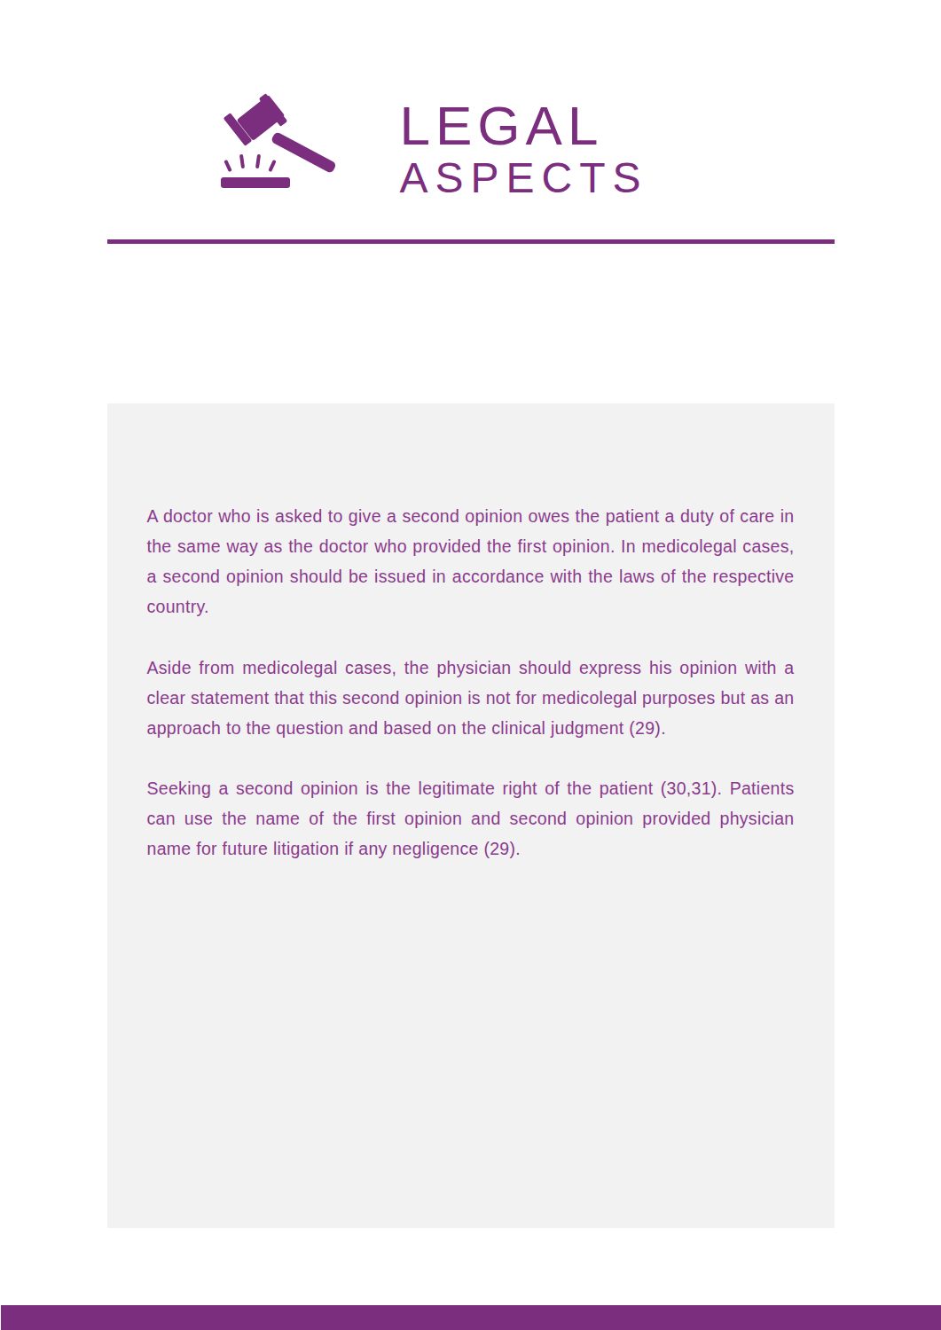LEGAL ASPECTS
A doctor who is asked to give a second opinion owes the patient a duty of care in the same way as the doctor who provided the first opinion. In medicolegal cases, a second opinion should be issued in accordance with the laws of the respective country.
Aside from medicolegal cases, the physician should express his opinion with a clear statement that this second opinion is not for medicolegal purposes but as an approach to the question and based on the clinical judgment (29).
Seeking a second opinion is the legitimate right of the patient (30,31). Patients can use the name of the first opinion and second opinion provided physician name for future litigation if any negligence (29).